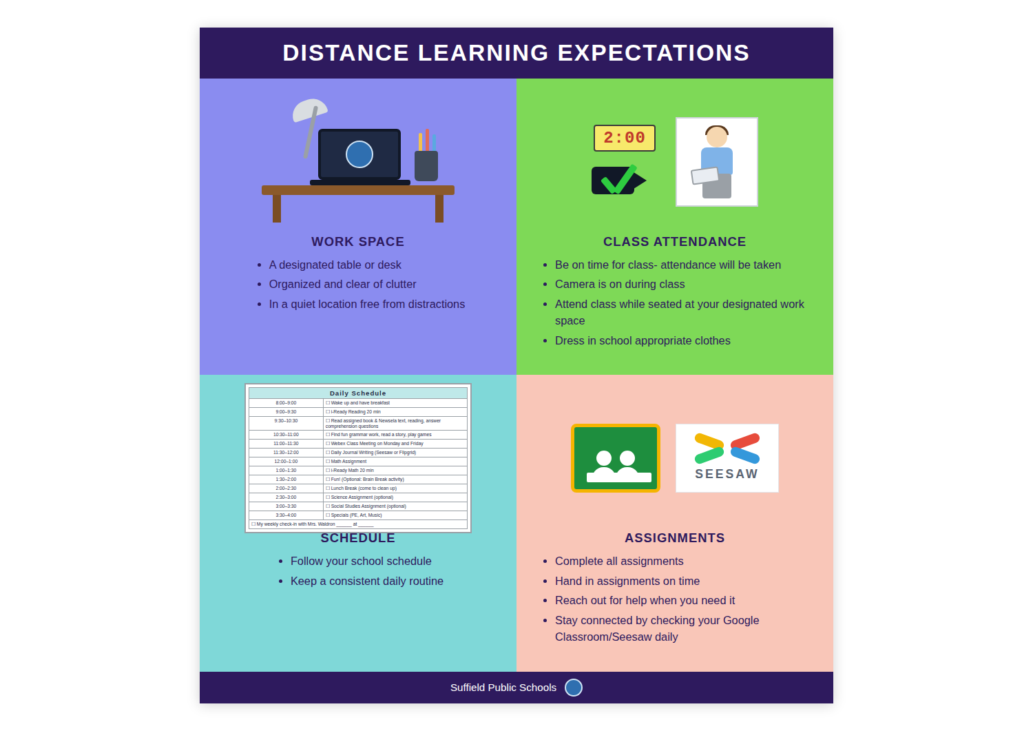Distance Learning Expectations
Work Space
A designated table or desk
Organized and clear of clutter
In a quiet location free from distractions
2:00
Class Attendance
Be on time for class- attendance will be taken
Camera is on during class
Attend class while seated at your designated work space
Dress in school appropriate clothes
Daily Schedule
| 8:00–9:00 | ☐ Wake up and have breakfast |
| 9:00–9:30 | ☐ i-Ready Reading 20 min |
| 9:30–10:30 | ☐ Read assigned book & Newsela text, reading, answer comprehension questions |
| 10:30–11:00 | ☐ Find fun grammar work, read a story, play games |
| 11:00–11:30 | ☐ Webex Class Meeting on Monday and Friday |
| 11:30–12:00 | ☐ Daily Journal Writing (Seesaw or Flipgrid) |
| 12:00–1:00 | ☐ Math Assignment |
| 1:00–1:30 | ☐ i-Ready Math 20 min |
| 1:30–2:00 | ☐ Fun! (Optional: Brain Break activity) |
| 2:00–2:30 | ☐ Lunch Break (come to clean up) |
| 2:30–3:00 | ☐ Science Assignment (optional) |
| 3:00–3:30 | ☐ Social Studies Assignment (optional) |
| 3:30–4:00 | ☐ Specials (PE, Art, Music) |
| ☐ My weekly check-in with Mrs. Waldron ______ at ______ |
Schedule
Follow your school schedule
Keep a consistent daily routine
SEESAW
Assignments
Complete all assignments
Hand in assignments on time
Reach out for help when you need it
Stay connected by checking your Google Classroom/Seesaw daily
Suffield Public Schools